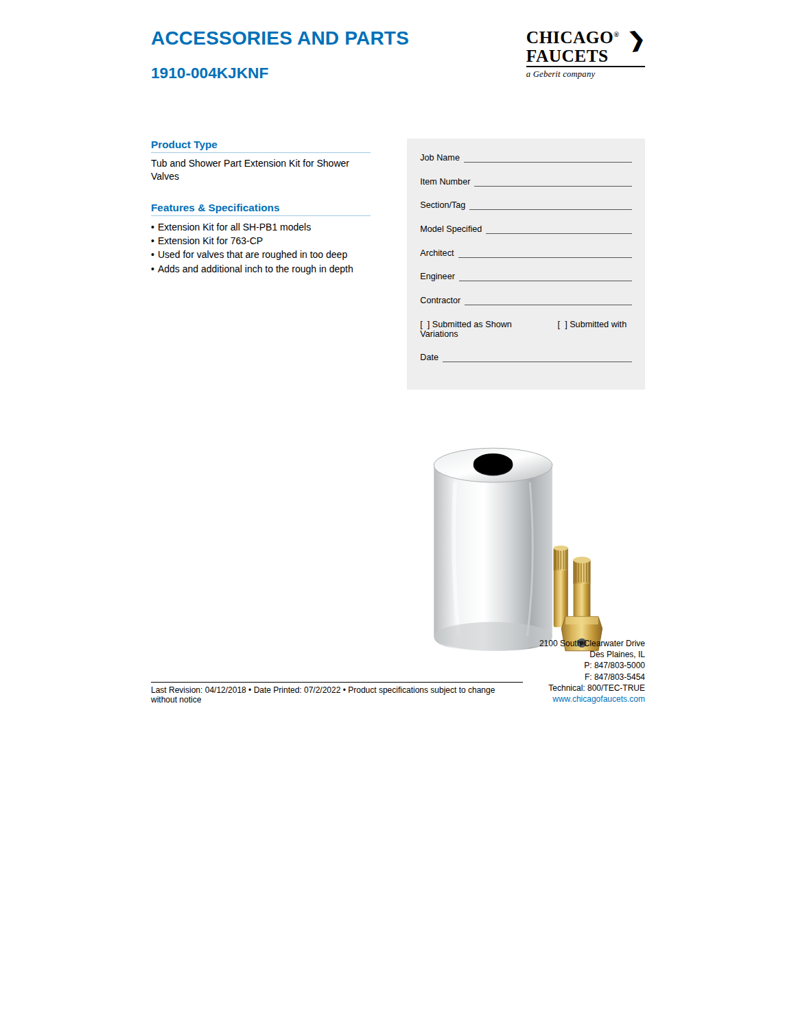ACCESSORIES AND PARTS
1910-004KJKNF
CHICAGO® ❯ FAUCETS
a Geberit company
Product Type
Tub and Shower Part Extension Kit for Shower Valves
Features & Specifications
Extension Kit for all SH-PB1 models
Extension Kit for 763-CP
Used for valves that are roughed in too deep
Adds and additional inch to the rough in depth
Job Name
Item Number
Section/Tag
Model Specified
Architect
Engineer
Contractor
[ ] Submitted as Shown [ ] Submitted with Variations
Date
Last Revision: 04/12/2018 • Date Printed: 07/2/2022 • Product specifications subject to change without notice
2100 South Clearwater Drive
Des Plaines, IL
P: 847/803-5000
F: 847/803-5454
Technical: 800/TEC-TRUE
www.chicagofaucets.com